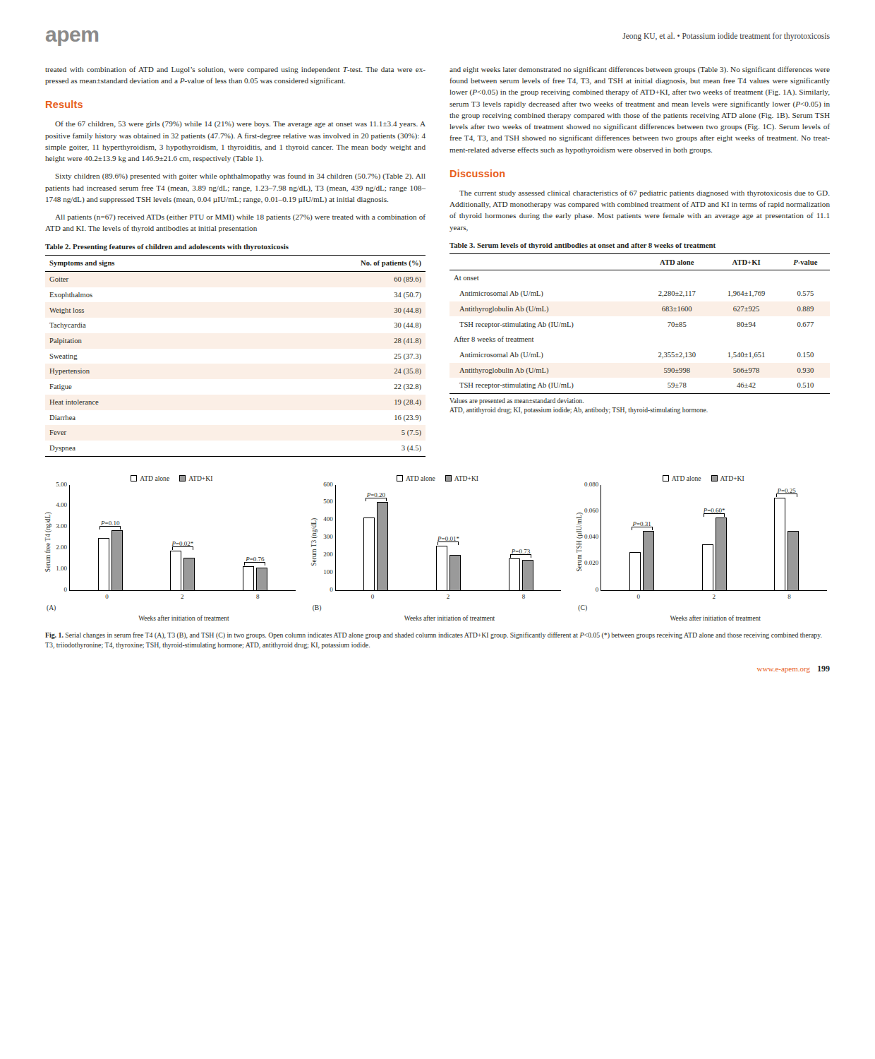apem
Jeong KU, et al. • Potassium iodide treatment for thyrotoxicosis
treated with combination of ATD and Lugol’s solution, were compared using independent T-test. The data were expressed as mean±standard deviation and a P-value of less than 0.05 was considered significant.
Results
Of the 67 children, 53 were girls (79%) while 14 (21%) were boys. The average age at onset was 11.1±3.4 years. A positive family history was obtained in 32 patients (47.7%). A first-degree relative was involved in 20 patients (30%): 4 simple goiter, 11 hyperthyroidism, 3 hypothyroidism, 1 thyroiditis, and 1 thyroid cancer. The mean body weight and height were 40.2±13.9 kg and 146.9±21.6 cm, respectively (Table 1).
Sixty children (89.6%) presented with goiter while ophthalmopathy was found in 34 children (50.7%) (Table 2). All patients had increased serum free T4 (mean, 3.89 ng/dL; range, 1.23–7.98 ng/dL), T3 (mean, 439 ng/dL; range 108–1748 ng/dL) and suppressed TSH levels (mean, 0.04 µIU/mL; range, 0.01–0.19 µIU/mL) at initial diagnosis.
All patients (n=67) received ATDs (either PTU or MMI) while 18 patients (27%) were treated with a combination of ATD and KI. The levels of thyroid antibodies at initial presentation
Table 2. Presenting features of children and adolescents with thyrotoxicosis
| Symptoms and signs | No. of patients (%) |
| --- | --- |
| Goiter | 60 (89.6) |
| Exophthalmos | 34 (50.7) |
| Weight loss | 30 (44.8) |
| Tachycardia | 30 (44.8) |
| Palpitation | 28 (41.8) |
| Sweating | 25 (37.3) |
| Hypertension | 24 (35.8) |
| Fatigue | 22 (32.8) |
| Heat intolerance | 19 (28.4) |
| Diarrhea | 16 (23.9) |
| Fever | 5 (7.5) |
| Dyspnea | 3 (4.5) |
and eight weeks later demonstrated no significant differences between groups (Table 3). No significant differences were found between serum levels of free T4, T3, and TSH at initial diagnosis, but mean free T4 values were significantly lower (P<0.05) in the group receiving combined therapy of ATD+KI, after two weeks of treatment (Fig. 1A). Similarly, serum T3 levels rapidly decreased after two weeks of treatment and mean levels were significantly lower (P<0.05) in the group receiving combined therapy compared with those of the patients receiving ATD alone (Fig. 1B). Serum TSH levels after two weeks of treatment showed no significant differences between two groups (Fig. 1C). Serum levels of free T4, T3, and TSH showed no significant differences between two groups after eight weeks of treatment. No treatment-related adverse effects such as hypothyroidism were observed in both groups.
Discussion
The current study assessed clinical characteristics of 67 pediatric patients diagnosed with thyrotoxicosis due to GD. Additionally, ATD monotherapy was compared with combined treatment of ATD and KI in terms of rapid normalization of thyroid hormones during the early phase. Most patients were female with an average age at presentation of 11.1 years,
Table 3. Serum levels of thyroid antibodies at onset and after 8 weeks of treatment
| | ATD alone | ATD+KI | P -value |
| --- | --- | --- | --- |
| At onset | | | |
| Antimicrosomal Ab (U/mL) | 2,280±2,117 | 1,964±1,769 | 0.575 |
| Antithyroglobulin Ab (U/mL) | 683±1600 | 627±925 | 0.889 |
| TSH receptor-stimulating Ab (IU/mL) | 70±85 | 80±94 | 0.677 |
| After 8 weeks of treatment | | | |
| Antimicrosomal Ab (U/mL) | 2,355±2,130 | 1,540±1,651 | 0.150 |
| Antithyroglobulin Ab (U/mL) | 590±998 | 566±978 | 0.930 |
| TSH receptor-stimulating Ab (IU/mL) | 59±78 | 46±42 | 0.510 |
Values are presented as mean±standard deviation.
ATD, antithyroid drug; KI, potassium iodide; Ab, antibody; TSH, thyroid-stimulating hormone.
ATD alone ATD+KI
Serum free T4 (ng/dL)
5.00 4.00 3.00 2.00 1.00 0
P=0.10
P=0.02*
P=0.76
028
(A)
Weeks after initiation of treatment
ATD alone ATD+KI
Serum T3 (ng/dL)
600 500 400 300 200 100 0
P=0.20
P=0.01*
P=0.73
028
(B)
Weeks after initiation of treatment
ATD alone ATD+KI
Serum TSH (µIU/mL)
0.080 0.060 0.040 0.020 0
P=0.31
P=0.60*
P=0.25
028
(C)
Weeks after initiation of treatment
Fig. 1. Serial changes in serum free T4 (A), T3 (B), and TSH (C) in two groups. Open column indicates ATD alone group and shaded column indicates ATD+KI group. Significantly different at P<0.05 (*) between groups receiving ATD alone and those receiving combined therapy. T3, triiodothyronine; T4, thyroxine; TSH, thyroid-stimulating hormone; ATD, antithyroid drug; KI, potassium iodide.
www.e-apem.org 199